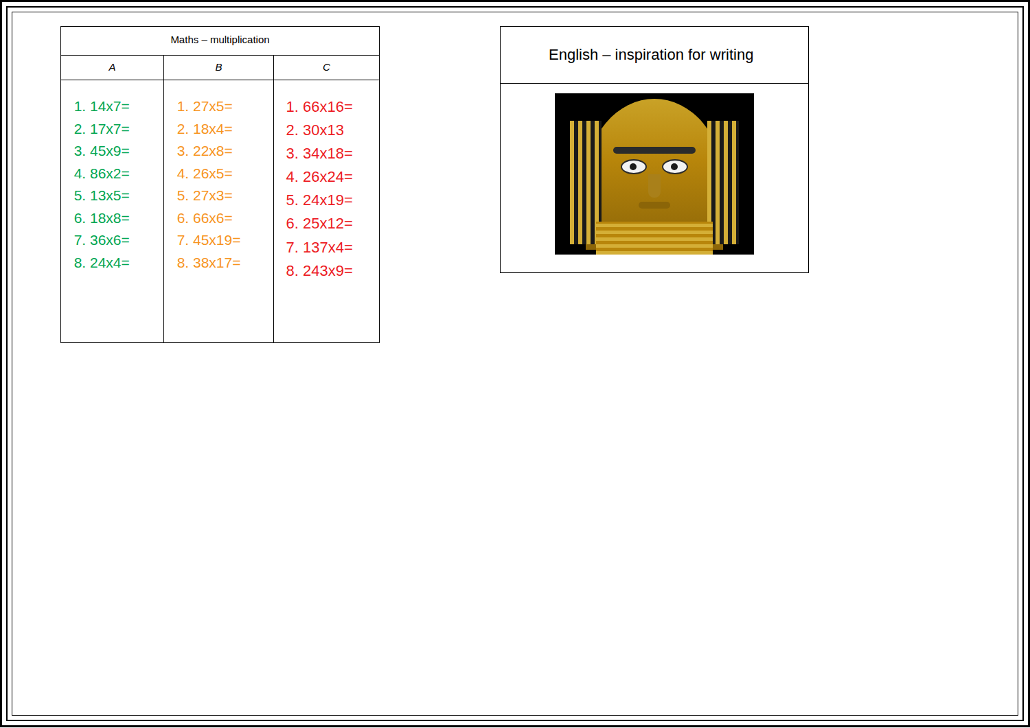Maths – multiplication
A
14x7=
17x7=
45x9=
86x2=
13x5=
18x8=
36x6=
24x4=
B
27x5=
18x4=
22x8=
26x5=
27x3=
66x6=
45x19=
38x17=
C
66x16=
30x13
34x18=
26x24=
24x19=
25x12=
137x4=
243x9=
English – inspiration for writing